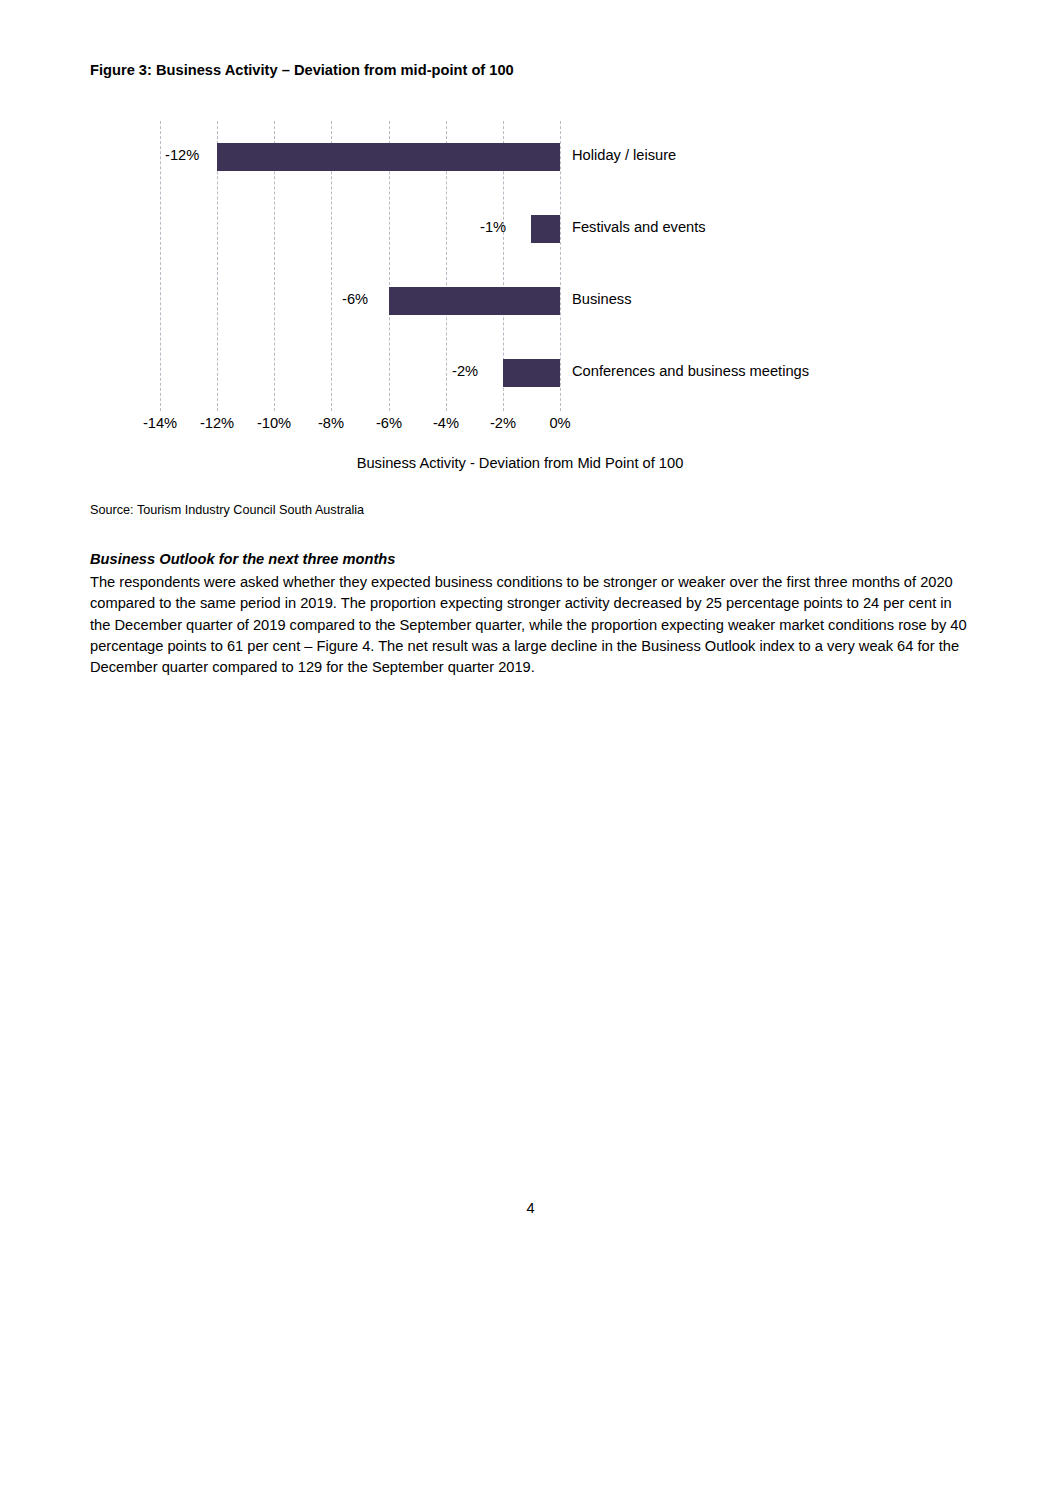Figure 3: Business Activity – Deviation from mid-point of 100
-12%
Holiday / leisure
-1%
Festivals and events
-6%
Business
-2%
Conferences and business meetings
-14%
-12%
-10%
-8%
-6%
-4%
-2%
0%
Business Activity - Deviation from Mid Point of 100
Source: Tourism Industry Council South Australia
Business Outlook for the next three months
The respondents were asked whether they expected business conditions to be stronger or weaker over the first three months of 2020 compared to the same period in 2019. The proportion expecting stronger activity decreased by 25 percentage points to 24 per cent in the December quarter of 2019 compared to the September quarter, while the proportion expecting weaker market conditions rose by 40 percentage points to 61 per cent – Figure 4. The net result was a large decline in the Business Outlook index to a very weak 64 for the December quarter compared to 129 for the September quarter 2019.
4